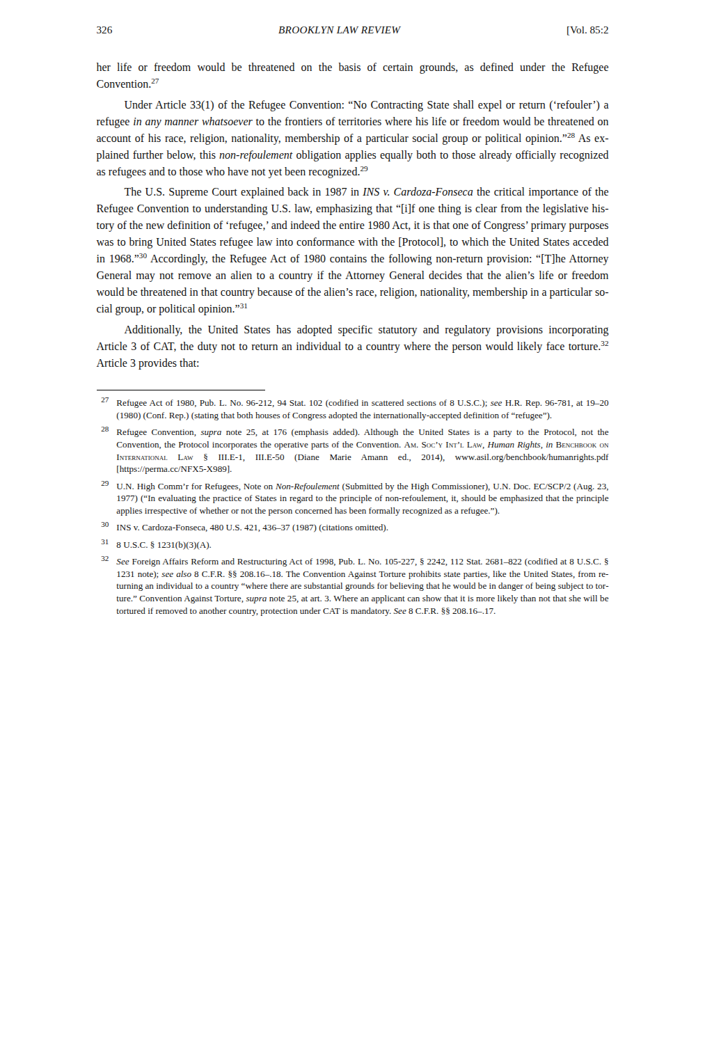326 BROOKLYN LAW REVIEW [Vol. 85:2
her life or freedom would be threatened on the basis of certain grounds, as defined under the Refugee Convention.27
Under Article 33(1) of the Refugee Convention: “No Contracting State shall expel or return (‘refouler’) a refugee in any manner whatsoever to the frontiers of territories where his life or freedom would be threatened on account of his race, religion, nationality, membership of a particular social group or political opinion.”28 As explained further below, this non-refoulement obligation applies equally both to those already officially recognized as refugees and to those who have not yet been recognized.29
The U.S. Supreme Court explained back in 1987 in INS v. Cardoza-Fonseca the critical importance of the Refugee Convention to understanding U.S. law, emphasizing that “[i]f one thing is clear from the legislative history of the new definition of ‘refugee,’ and indeed the entire 1980 Act, it is that one of Congress’ primary purposes was to bring United States refugee law into conformance with the [Protocol], to which the United States acceded in 1968.”30 Accordingly, the Refugee Act of 1980 contains the following non-return provision: “[T]he Attorney General may not remove an alien to a country if the Attorney General decides that the alien’s life or freedom would be threatened in that country because of the alien’s race, religion, nationality, membership in a particular social group, or political opinion.”31
Additionally, the United States has adopted specific statutory and regulatory provisions incorporating Article 3 of CAT, the duty not to return an individual to a country where the person would likely face torture.32 Article 3 provides that:
Refugee Act of 1980, Pub. L. No. 96-212, 94 Stat. 102 (codified in scattered sections of 8 U.S.C.); see H.R. Rep. 96-781, at 19–20 (1980) (Conf. Rep.) (stating that both houses of Congress adopted the internationally-accepted definition of “refugee”).
Refugee Convention, supra note 25, at 176 (emphasis added). Although the United States is a party to the Protocol, not the Convention, the Protocol incorporates the operative parts of the Convention. Am. Soc’y Int’l Law, Human Rights, in Benchbook on International Law § III.E-1, III.E-50 (Diane Marie Amann ed., 2014), www.asil.org/benchbook/humanrights.pdf [https://perma.cc/NFX5-X989].
U.N. High Comm’r for Refugees, Note on Non-Refoulement (Submitted by the High Commissioner), U.N. Doc. EC/SCP/2 (Aug. 23, 1977) (“In evaluating the practice of States in regard to the principle of non-refoulement, it, should be emphasized that the principle applies irrespective of whether or not the person concerned has been formally recognized as a refugee.”).
INS v. Cardoza-Fonseca, 480 U.S. 421, 436–37 (1987) (citations omitted).
8 U.S.C. § 1231(b)(3)(A).
See Foreign Affairs Reform and Restructuring Act of 1998, Pub. L. No. 105-227, § 2242, 112 Stat. 2681–822 (codified at 8 U.S.C. § 1231 note); see also 8 C.F.R. §§ 208.16–.18. The Convention Against Torture prohibits state parties, like the United States, from returning an individual to a country “where there are substantial grounds for believing that he would be in danger of being subject to torture.” Convention Against Torture, supra note 25, at art. 3. Where an applicant can show that it is more likely than not that she will be tortured if removed to another country, protection under CAT is mandatory. See 8 C.F.R. §§ 208.16–.17.